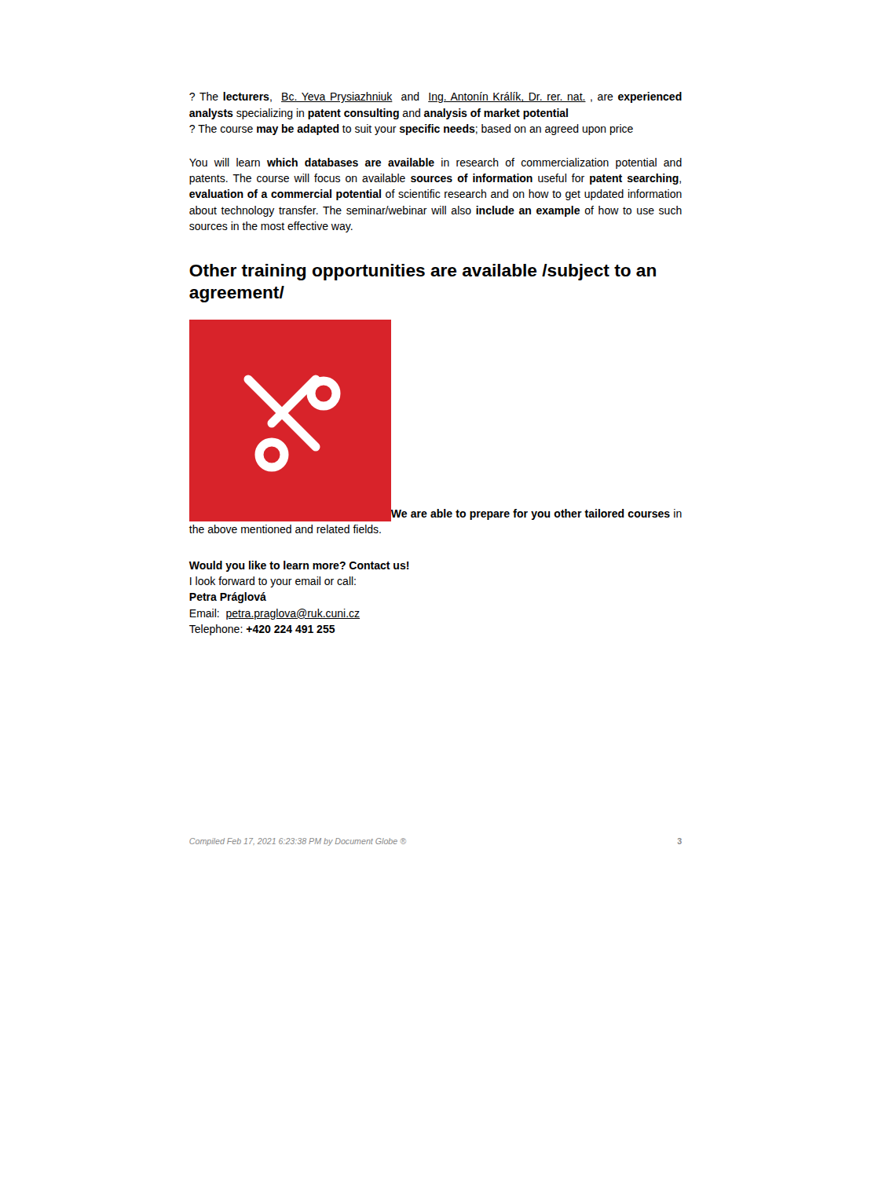? The lecturers, Bc. Yeva Prysiazhniuk and Ing. Antonín Králík, Dr. rer. nat. , are experienced analysts specializing in patent consulting and analysis of market potential
? The course may be adapted to suit your specific needs; based on an agreed upon price
You will learn which databases are available in research of commercialization potential and patents. The course will focus on available sources of information useful for patent searching, evaluation of a commercial potential of scientific research and on how to get updated information about technology transfer. The seminar/webinar will also include an example of how to use such sources in the most effective way.
Other training opportunities are available /subject to an agreement/
We are able to prepare for you other tailored courses in the above mentioned and related fields.
Would you like to learn more? Contact us!
I look forward to your email or call:
Petra Práglová
Email: petra.praglova@ruk.cuni.cz
Telephone: +420 224 491 255
Compiled Feb 17, 2021 6:23:38 PM by Document Globe ® 3